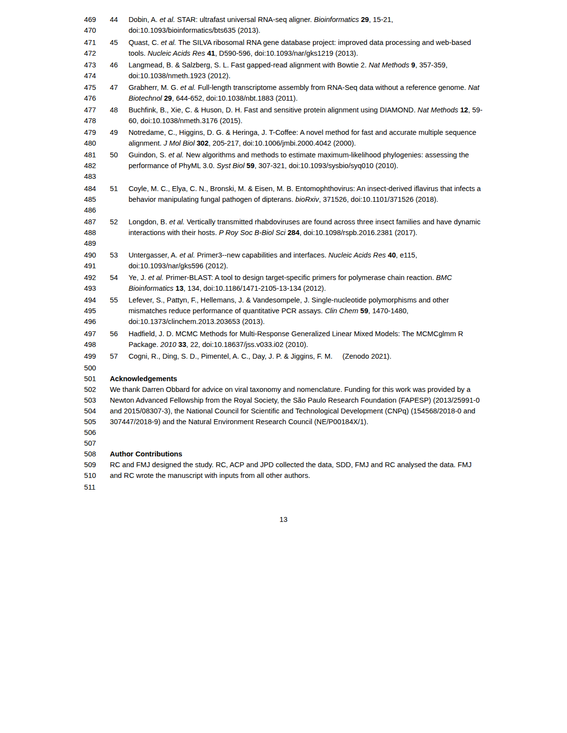469 470 44 Dobin, A. et al. STAR: ultrafast universal RNA-seq aligner. Bioinformatics 29, 15-21, doi:10.1093/bioinformatics/bts635 (2013).
471 472 45 Quast, C. et al. The SILVA ribosomal RNA gene database project: improved data processing and web-based tools. Nucleic Acids Res 41, D590-596, doi:10.1093/nar/gks1219 (2013).
473 474 46 Langmead, B. & Salzberg, S. L. Fast gapped-read alignment with Bowtie 2. Nat Methods 9, 357-359, doi:10.1038/nmeth.1923 (2012).
475 476 47 Grabherr, M. G. et al. Full-length transcriptome assembly from RNA-Seq data without a reference genome. Nat Biotechnol 29, 644-652, doi:10.1038/nbt.1883 (2011).
477 478 48 Buchfink, B., Xie, C. & Huson, D. H. Fast and sensitive protein alignment using DIAMOND. Nat Methods 12, 59-60, doi:10.1038/nmeth.3176 (2015).
479 480 49 Notredame, C., Higgins, D. G. & Heringa, J. T-Coffee: A novel method for fast and accurate multiple sequence alignment. J Mol Biol 302, 205-217, doi:10.1006/jmbi.2000.4042 (2000).
481 482 483 50 Guindon, S. et al. New algorithms and methods to estimate maximum-likelihood phylogenies: assessing the performance of PhyML 3.0. Syst Biol 59, 307-321, doi:10.1093/sysbio/syq010 (2010).
484 485 486 51 Coyle, M. C., Elya, C. N., Bronski, M. & Eisen, M. B. Entomophthovirus: An insect-derived iflavirus that infects a behavior manipulating fungal pathogen of dipterans. bioRxiv, 371526, doi:10.1101/371526 (2018).
487 488 489 52 Longdon, B. et al. Vertically transmitted rhabdoviruses are found across three insect families and have dynamic interactions with their hosts. P Roy Soc B-Biol Sci 284, doi:10.1098/rspb.2016.2381 (2017).
490 491 53 Untergasser, A. et al. Primer3--new capabilities and interfaces. Nucleic Acids Res 40, e115, doi:10.1093/nar/gks596 (2012).
492 493 54 Ye, J. et al. Primer-BLAST: A tool to design target-specific primers for polymerase chain reaction. BMC Bioinformatics 13, 134, doi:10.1186/1471-2105-13-134 (2012).
494 495 496 55 Lefever, S., Pattyn, F., Hellemans, J. & Vandesompele, J. Single-nucleotide polymorphisms and other mismatches reduce performance of quantitative PCR assays. Clin Chem 59, 1470-1480, doi:10.1373/clinchem.2013.203653 (2013).
497 498 56 Hadfield, J. D. MCMC Methods for Multi-Response Generalized Linear Mixed Models: The MCMCglmm R Package. 2010 33, 22, doi:10.18637/jss.v033.i02 (2010).
499 57 Cogni, R., Ding, S. D., Pimentel, A. C., Day, J. P. & Jiggins, F. M. (Zenodo 2021).
500
501
Acknowledgements
502 503 504 505 506
We thank Darren Obbard for advice on viral taxonomy and nomenclature. Funding for this work was provided by a Newton Advanced Fellowship from the Royal Society, the São Paulo Research Foundation (FAPESP) (2013/25991-0 and 2015/08307-3), the National Council for Scientific and Technological Development (CNPq) (154568/2018-0 and 307447/2018-9) and the Natural Environment Research Council (NE/P00184X/1).
507
508
Author Contributions
509 510
RC and FMJ designed the study. RC, ACP and JPD collected the data, SDD, FMJ and RC analysed the data. FMJ and RC wrote the manuscript with inputs from all other authors.
511
13